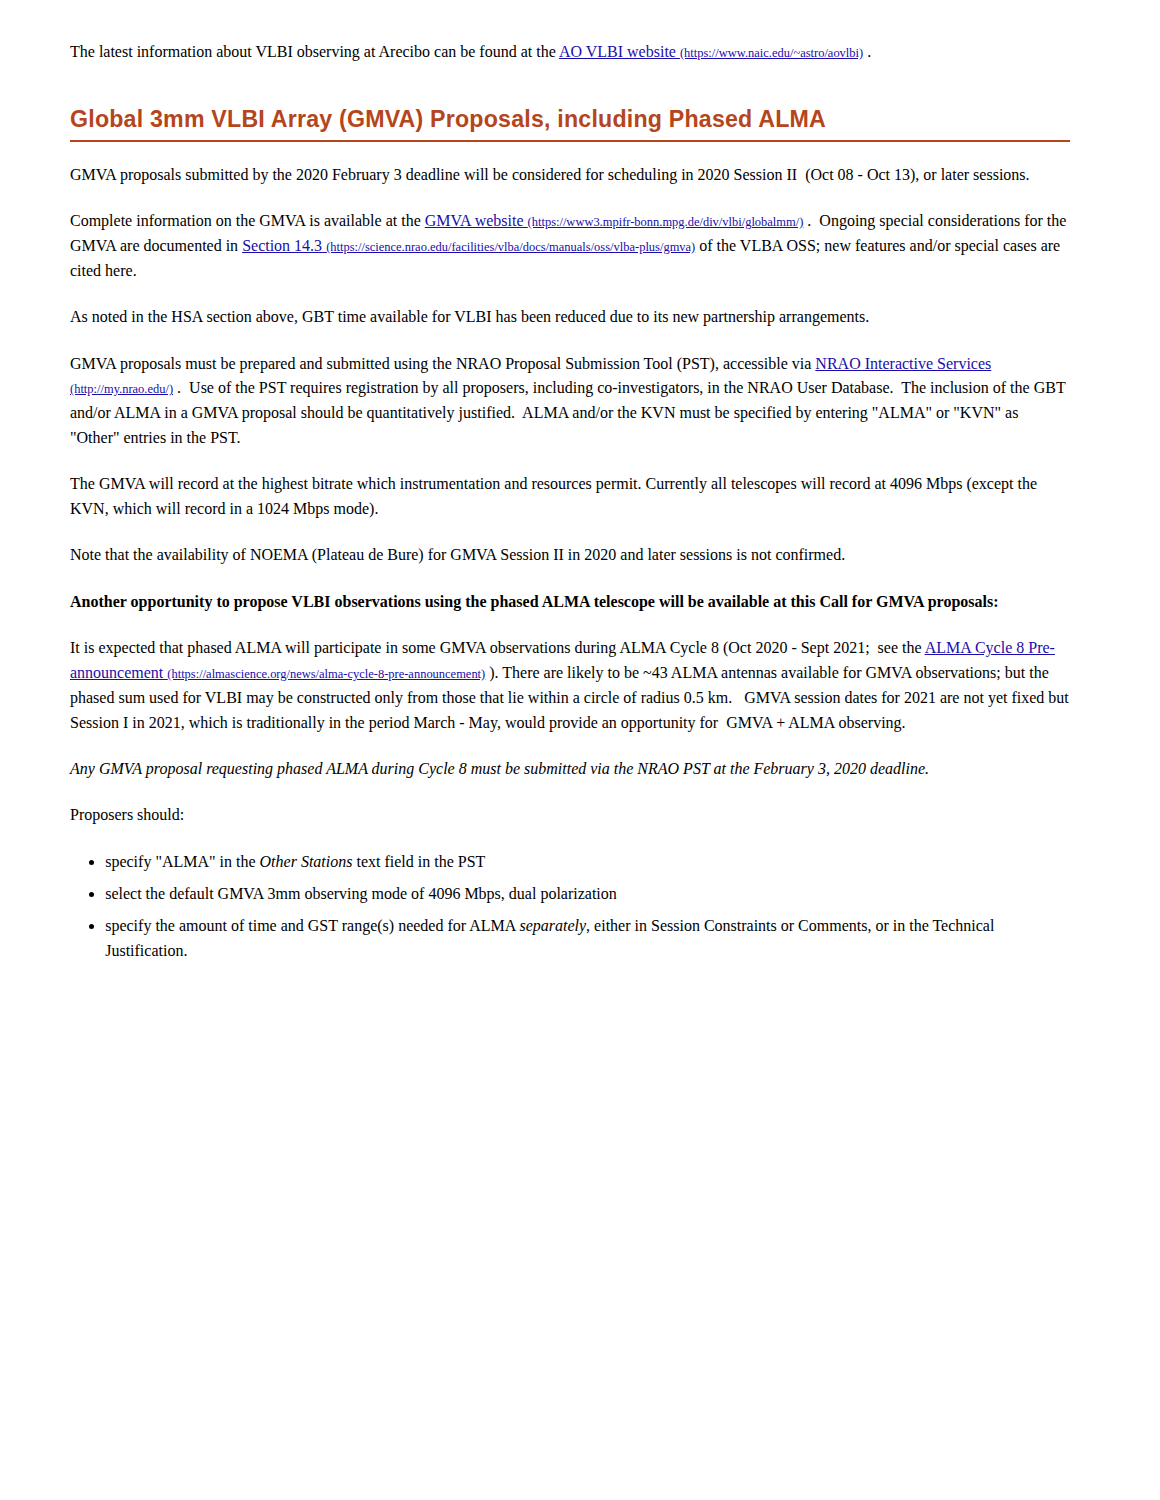The latest information about VLBI observing at Arecibo can be found at the AO VLBI website (https://www.naic.edu/~astro/aovlbi) .
Global 3mm VLBI Array (GMVA) Proposals, including Phased ALMA
GMVA proposals submitted by the 2020 February 3 deadline will be considered for scheduling in 2020 Session II (Oct 08 - Oct 13), or later sessions.
Complete information on the GMVA is available at the GMVA website (https://www3.mpifr-bonn.mpg.de/div/vlbi/globalmm/) . Ongoing special considerations for the GMVA are documented in Section 14.3 (https://science.nrao.edu/facilities/vlba/docs/manuals/oss/vlba-plus/gmva) of the VLBA OSS; new features and/or special cases are cited here.
As noted in the HSA section above, GBT time available for VLBI has been reduced due to its new partnership arrangements.
GMVA proposals must be prepared and submitted using the NRAO Proposal Submission Tool (PST), accessible via NRAO Interactive Services (http://my.nrao.edu/) . Use of the PST requires registration by all proposers, including co-investigators, in the NRAO User Database. The inclusion of the GBT and/or ALMA in a GMVA proposal should be quantitatively justified. ALMA and/or the KVN must be specified by entering "ALMA" or "KVN" as "Other" entries in the PST.
The GMVA will record at the highest bitrate which instrumentation and resources permit. Currently all telescopes will record at 4096 Mbps (except the KVN, which will record in a 1024 Mbps mode).
Note that the availability of NOEMA (Plateau de Bure) for GMVA Session II in 2020 and later sessions is not confirmed.
Another opportunity to propose VLBI observations using the phased ALMA telescope will be available at this Call for GMVA proposals:
It is expected that phased ALMA will participate in some GMVA observations during ALMA Cycle 8 (Oct 2020 - Sept 2021; see the ALMA Cycle 8 Pre-announcement (https://almascience.org/news/alma-cycle-8-pre-announcement) ). There are likely to be ~43 ALMA antennas available for GMVA observations; but the phased sum used for VLBI may be constructed only from those that lie within a circle of radius 0.5 km. GMVA session dates for 2021 are not yet fixed but Session I in 2021, which is traditionally in the period March - May, would provide an opportunity for GMVA + ALMA observing.
Any GMVA proposal requesting phased ALMA during Cycle 8 must be submitted via the NRAO PST at the February 3, 2020 deadline.
Proposers should:
specify "ALMA" in the Other Stations text field in the PST
select the default GMVA 3mm observing mode of 4096 Mbps, dual polarization
specify the amount of time and GST range(s) needed for ALMA separately, either in Session Constraints or Comments, or in the Technical Justification.